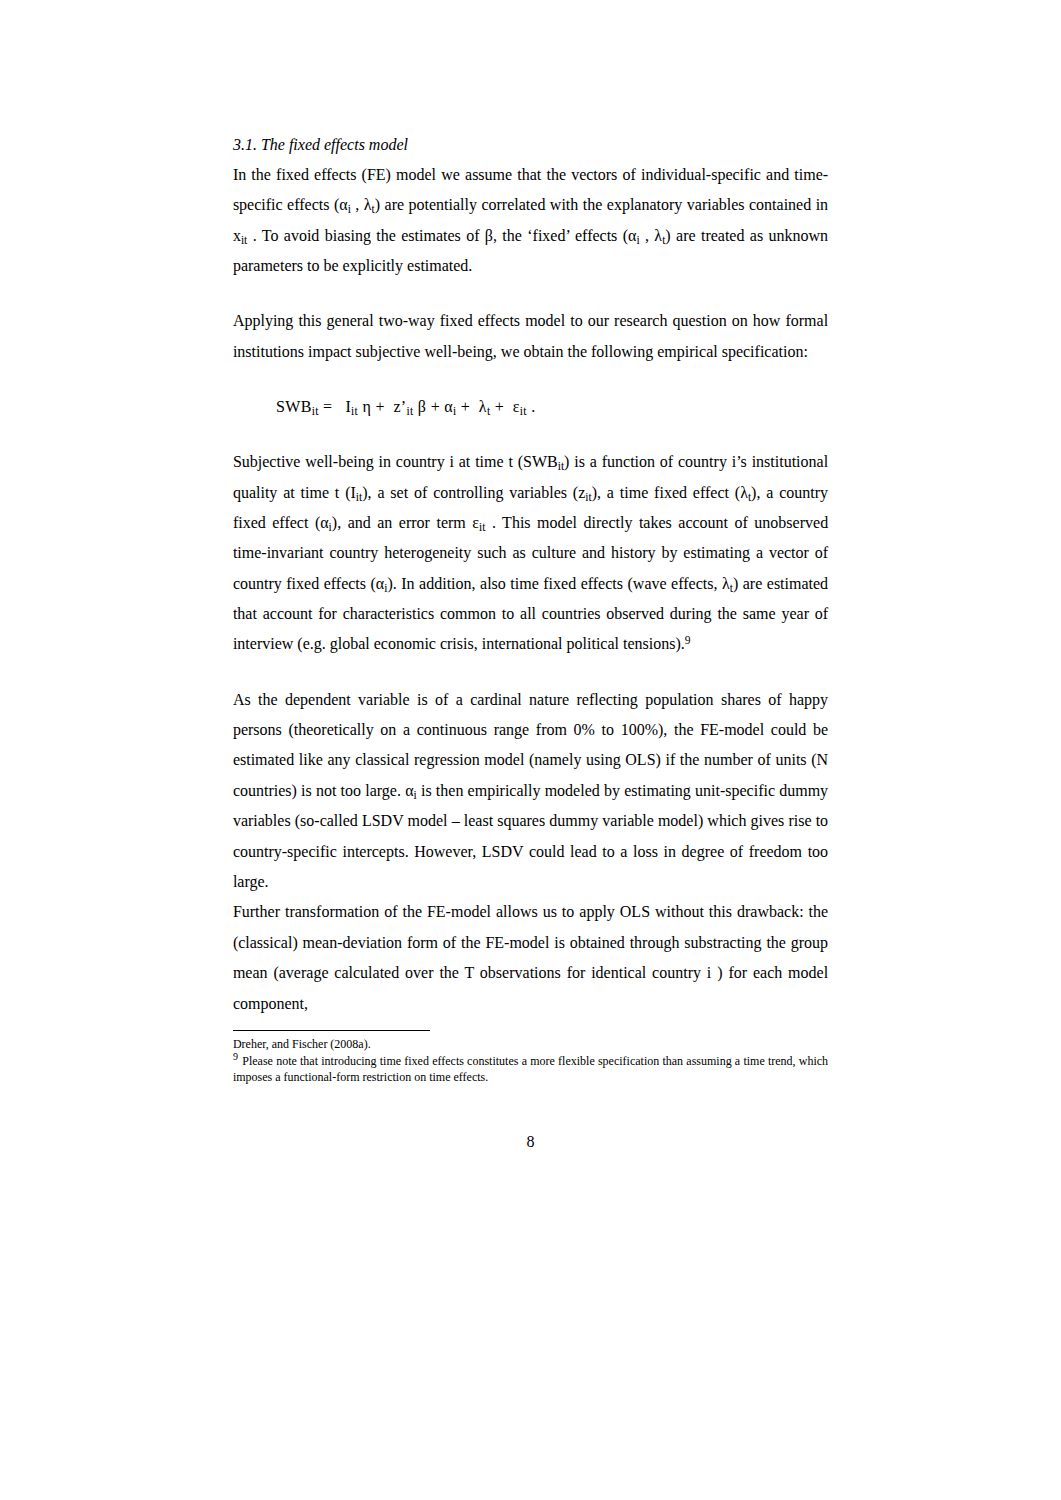3.1. The fixed effects model
In the fixed effects (FE) model we assume that the vectors of individual-specific and time-specific effects (αi , λt) are potentially correlated with the explanatory variables contained in xit . To avoid biasing the estimates of β, the ‘fixed’ effects (αi , λt) are treated as unknown parameters to be explicitly estimated.
Applying this general two-way fixed effects model to our research question on how formal institutions impact subjective well-being, we obtain the following empirical specification:
SWBit = Iit η + z’it β + αi + λt + εit .
Subjective well-being in country i at time t (SWBit) is a function of country i’s institutional quality at time t (Iit), a set of controlling variables (zit), a time fixed effect (λt), a country fixed effect (αi), and an error term εit . This model directly takes account of unobserved time-invariant country heterogeneity such as culture and history by estimating a vector of country fixed effects (αi). In addition, also time fixed effects (wave effects, λt) are estimated that account for characteristics common to all countries observed during the same year of interview (e.g. global economic crisis, international political tensions).9
As the dependent variable is of a cardinal nature reflecting population shares of happy persons (theoretically on a continuous range from 0% to 100%), the FE-model could be estimated like any classical regression model (namely using OLS) if the number of units (N countries) is not too large. αi is then empirically modeled by estimating unit-specific dummy variables (so-called LSDV model – least squares dummy variable model) which gives rise to country-specific intercepts. However, LSDV could lead to a loss in degree of freedom too large.
Further transformation of the FE-model allows us to apply OLS without this drawback: the (classical) mean-deviation form of the FE-model is obtained through substracting the group mean (average calculated over the T observations for identical country i ) for each model component,
Dreher, and Fischer (2008a).
9 Please note that introducing time fixed effects constitutes a more flexible specification than assuming a time trend, which imposes a functional-form restriction on time effects.
8